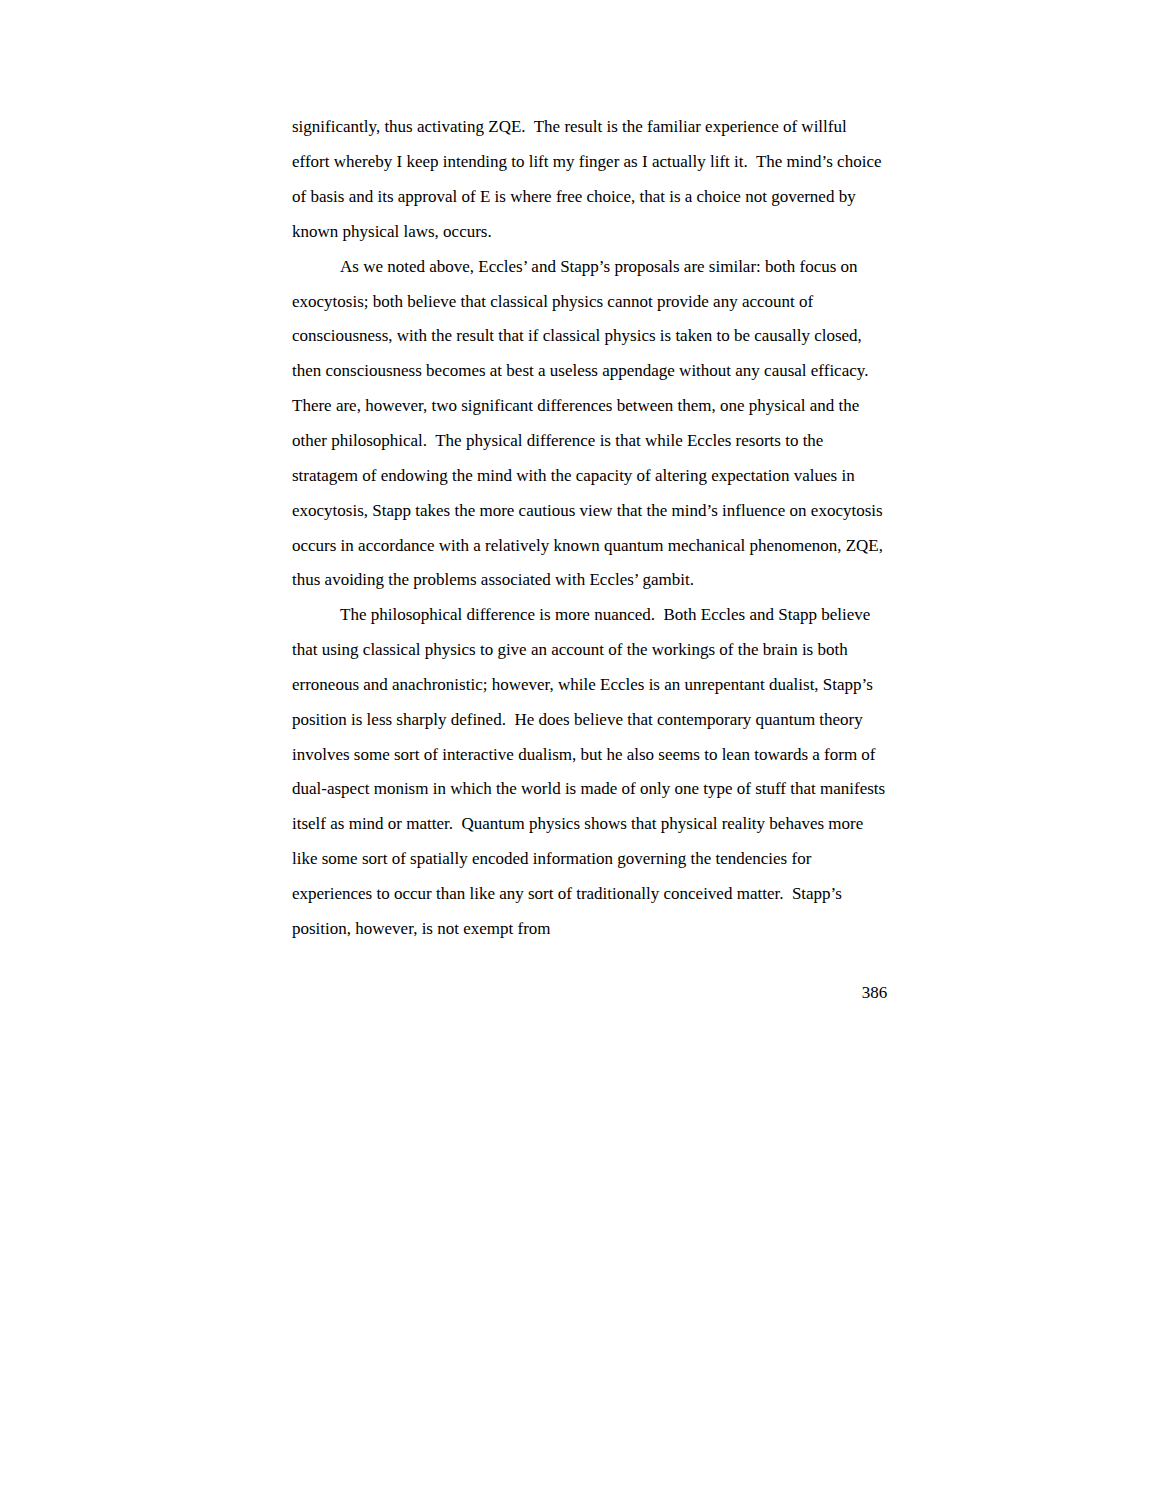significantly, thus activating ZQE. The result is the familiar experience of willful effort whereby I keep intending to lift my finger as I actually lift it. The mind’s choice of basis and its approval of E is where free choice, that is a choice not governed by known physical laws, occurs.
As we noted above, Eccles’ and Stapp’s proposals are similar: both focus on exocytosis; both believe that classical physics cannot provide any account of consciousness, with the result that if classical physics is taken to be causally closed, then consciousness becomes at best a useless appendage without any causal efficacy. There are, however, two significant differences between them, one physical and the other philosophical. The physical difference is that while Eccles resorts to the stratagem of endowing the mind with the capacity of altering expectation values in exocytosis, Stapp takes the more cautious view that the mind’s influence on exocytosis occurs in accordance with a relatively known quantum mechanical phenomenon, ZQE, thus avoiding the problems associated with Eccles’ gambit.
The philosophical difference is more nuanced. Both Eccles and Stapp believe that using classical physics to give an account of the workings of the brain is both erroneous and anachronistic; however, while Eccles is an unrepentant dualist, Stapp’s position is less sharply defined. He does believe that contemporary quantum theory involves some sort of interactive dualism, but he also seems to lean towards a form of dual-aspect monism in which the world is made of only one type of stuff that manifests itself as mind or matter. Quantum physics shows that physical reality behaves more like some sort of spatially encoded information governing the tendencies for experiences to occur than like any sort of traditionally conceived matter. Stapp’s position, however, is not exempt from
386